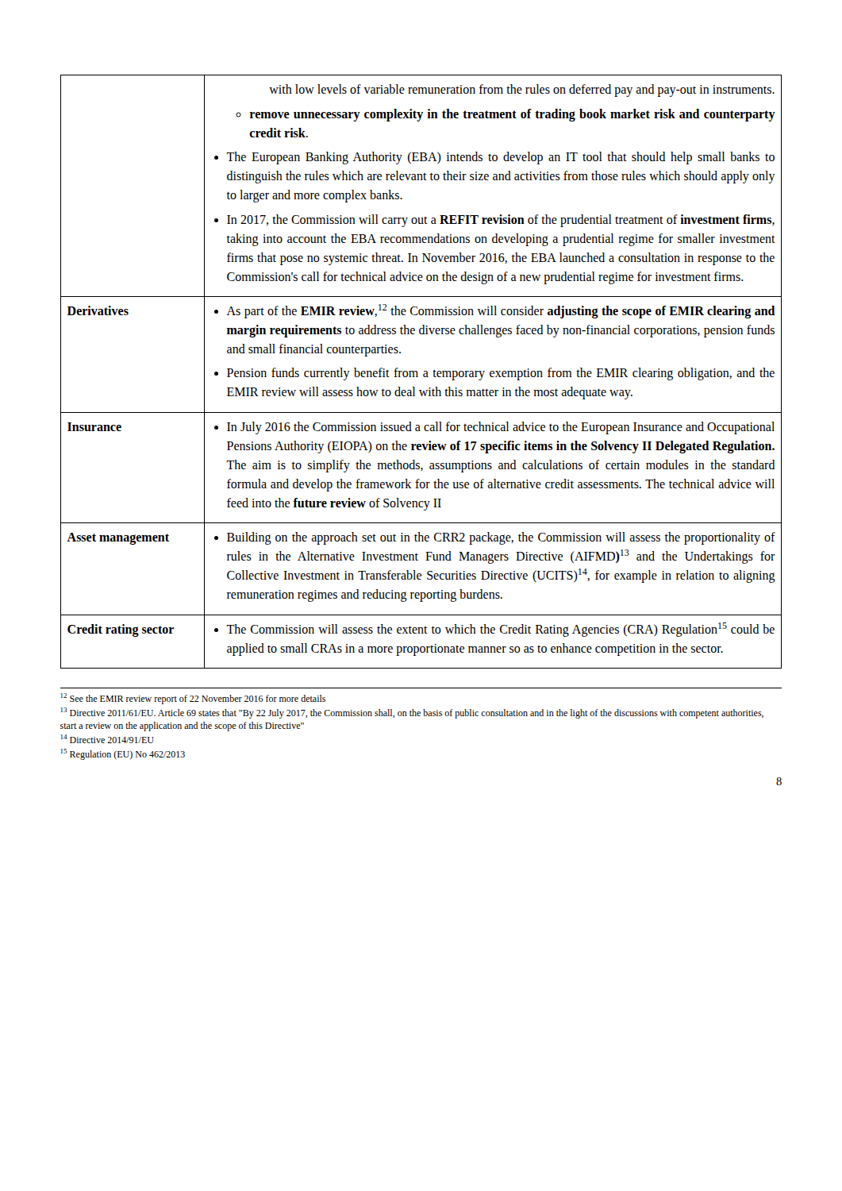| | with low levels of variable remuneration from the rules on deferred pay and pay-out in instruments. remove unnecessary complexity in the treatment of trading book market risk and counterparty credit risk . The European Banking Authority (EBA) intends to develop an IT tool that should help small banks to distinguish the rules which are relevant to their size and activities from those rules which should apply only to larger and more complex banks. In 2017, the Commission will carry out a REFIT revision of the prudential treatment of investment firms , taking into account the EBA recommendations on developing a prudential regime for smaller investment firms that pose no systemic threat. In November 2016, the EBA launched a consultation in response to the Commission's call for technical advice on the design of a new prudential regime for investment firms. |
| Derivatives | As part of the EMIR review , 12 the Commission will consider adjusting the scope of EMIR clearing and margin requirements to address the diverse challenges faced by non-financial corporations, pension funds and small financial counterparties. Pension funds currently benefit from a temporary exemption from the EMIR clearing obligation, and the EMIR review will assess how to deal with this matter in the most adequate way. |
| Insurance | In July 2016 the Commission issued a call for technical advice to the European Insurance and Occupational Pensions Authority (EIOPA) on the review of 17 specific items in the Solvency II Delegated Regulation. The aim is to simplify the methods, assumptions and calculations of certain modules in the standard formula and develop the framework for the use of alternative credit assessments. The technical advice will feed into the future review of Solvency II |
| Asset management | Building on the approach set out in the CRR2 package, the Commission will assess the proportionality of rules in the Alternative Investment Fund Managers Directive (AIFMD ) 13 and the Undertakings for Collective Investment in Transferable Securities Directive (UCITS) 14 , for example in relation to aligning remuneration regimes and reducing reporting burdens. |
| Credit rating sector | The Commission will assess the extent to which the Credit Rating Agencies (CRA) Regulation 15 could be applied to small CRAs in a more proportionate manner so as to enhance competition in the sector. |
12 See the EMIR review report of 22 November 2016 for more details
13 Directive 2011/61/EU. Article 69 states that "By 22 July 2017, the Commission shall, on the basis of public consultation and in the light of the discussions with competent authorities, start a review on the application and the scope of this Directive"
14 Directive 2014/91/EU
15 Regulation (EU) No 462/2013
8